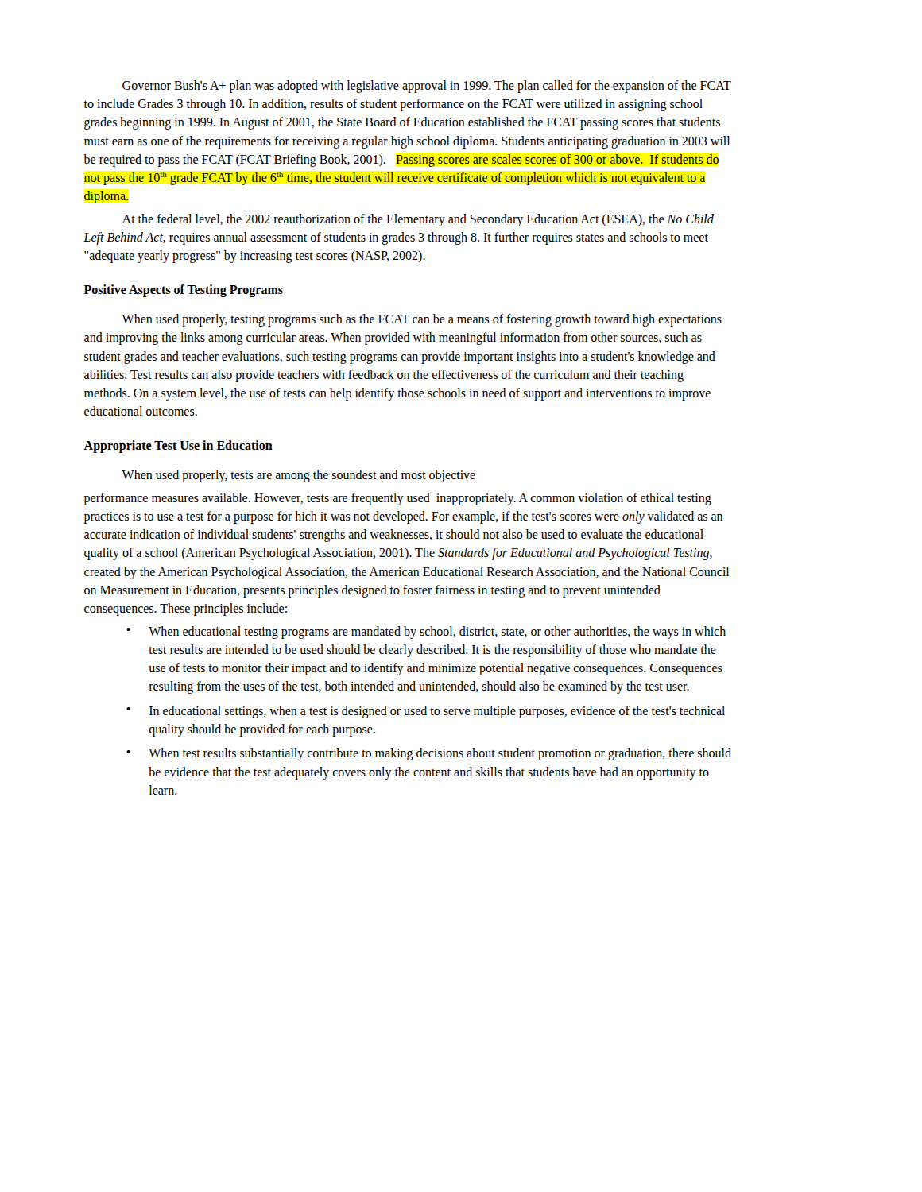Governor Bush's A+ plan was adopted with legislative approval in 1999. The plan called for the expansion of the FCAT to include Grades 3 through 10. In addition, results of student performance on the FCAT were utilized in assigning school grades beginning in 1999. In August of 2001, the State Board of Education established the FCAT passing scores that students must earn as one of the requirements for receiving a regular high school diploma. Students anticipating graduation in 2003 will be required to pass the FCAT (FCAT Briefing Book, 2001). Passing scores are scales scores of 300 or above. If students do not pass the 10th grade FCAT by the 6th time, the student will receive certificate of completion which is not equivalent to a diploma.
At the federal level, the 2002 reauthorization of the Elementary and Secondary Education Act (ESEA), the No Child Left Behind Act, requires annual assessment of students in grades 3 through 8. It further requires states and schools to meet "adequate yearly progress" by increasing test scores (NASP, 2002).
Positive Aspects of Testing Programs
When used properly, testing programs such as the FCAT can be a means of fostering growth toward high expectations and improving the links among curricular areas. When provided with meaningful information from other sources, such as student grades and teacher evaluations, such testing programs can provide important insights into a student's knowledge and abilities. Test results can also provide teachers with feedback on the effectiveness of the curriculum and their teaching methods. On a system level, the use of tests can help identify those schools in need of support and interventions to improve educational outcomes.
Appropriate Test Use in Education
When used properly, tests are among the soundest and most objective
performance measures available. However, tests are frequently used inappropriately. A common violation of ethical testing practices is to use a test for a purpose for hich it was not developed. For example, if the test's scores were only validated as an accurate indication of individual students' strengths and weaknesses, it should not also be used to evaluate the educational quality of a school (American Psychological Association, 2001). The Standards for Educational and Psychological Testing, created by the American Psychological Association, the American Educational Research Association, and the National Council on Measurement in Education, presents principles designed to foster fairness in testing and to prevent unintended consequences. These principles include:
When educational testing programs are mandated by school, district, state, or other authorities, the ways in which test results are intended to be used should be clearly described. It is the responsibility of those who mandate the use of tests to monitor their impact and to identify and minimize potential negative consequences. Consequences resulting from the uses of the test, both intended and unintended, should also be examined by the test user.
In educational settings, when a test is designed or used to serve multiple purposes, evidence of the test's technical quality should be provided for each purpose.
When test results substantially contribute to making decisions about student promotion or graduation, there should be evidence that the test adequately covers only the content and skills that students have had an opportunity to learn.